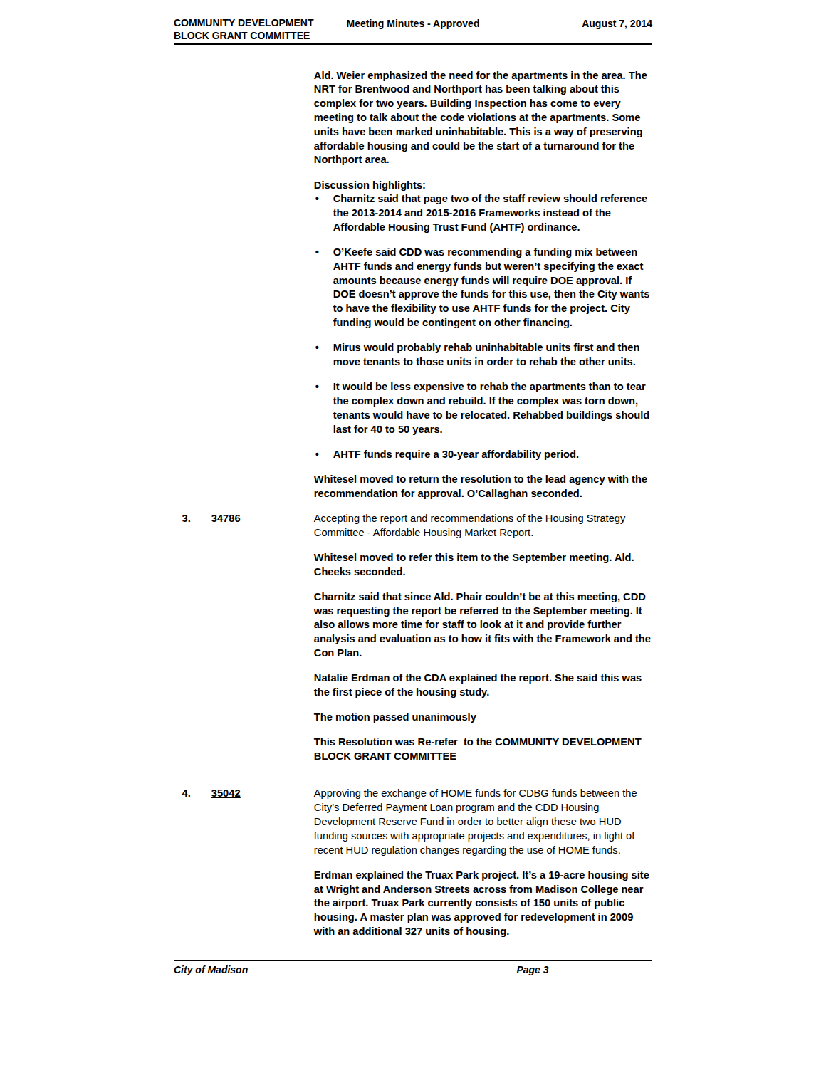COMMUNITY DEVELOPMENT
BLOCK GRANT COMMITTEE
Meeting Minutes - Approved
August 7, 2014
Ald. Weier emphasized the need for the apartments in the area. The NRT for Brentwood and Northport has been talking about this complex for two years. Building Inspection has come to every meeting to talk about the code violations at the apartments. Some units have been marked uninhabitable. This is a way of preserving affordable housing and could be the start of a turnaround for the Northport area.
Discussion highlights:
Charnitz said that page two of the staff review should reference the 2013-2014 and 2015-2016 Frameworks instead of the Affordable Housing Trust Fund (AHTF) ordinance.
O’Keefe said CDD was recommending a funding mix between AHTF funds and energy funds but weren’t specifying the exact amounts because energy funds will require DOE approval. If DOE doesn’t approve the funds for this use, then the City wants to have the flexibility to use AHTF funds for the project. City funding would be contingent on other financing.
Mirus would probably rehab uninhabitable units first and then move tenants to those units in order to rehab the other units.
It would be less expensive to rehab the apartments than to tear the complex down and rebuild. If the complex was torn down, tenants would have to be relocated. Rehabbed buildings should last for 40 to 50 years.
AHTF funds require a 30-year affordability period.
Whitesel moved to return the resolution to the lead agency with the recommendation for approval. O’Callaghan seconded.
3.
34786
Accepting the report and recommendations of the Housing Strategy Committee - Affordable Housing Market Report.
Whitesel moved to refer this item to the September meeting. Ald. Cheeks seconded.
Charnitz said that since Ald. Phair couldn’t be at this meeting, CDD was requesting the report be referred to the September meeting. It also allows more time for staff to look at it and provide further analysis and evaluation as to how it fits with the Framework and the Con Plan.
Natalie Erdman of the CDA explained the report. She said this was the first piece of the housing study.
The motion passed unanimously
This Resolution was Re-refer to the COMMUNITY DEVELOPMENT BLOCK GRANT COMMITTEE
4.
35042
Approving the exchange of HOME funds for CDBG funds between the City’s Deferred Payment Loan program and the CDD Housing Development Reserve Fund in order to better align these two HUD funding sources with appropriate projects and expenditures, in light of recent HUD regulation changes regarding the use of HOME funds.
Erdman explained the Truax Park project. It’s a 19-acre housing site at Wright and Anderson Streets across from Madison College near the airport. Truax Park currently consists of 150 units of public housing. A master plan was approved for redevelopment in 2009 with an additional 327 units of housing.
City of Madison
Page 3